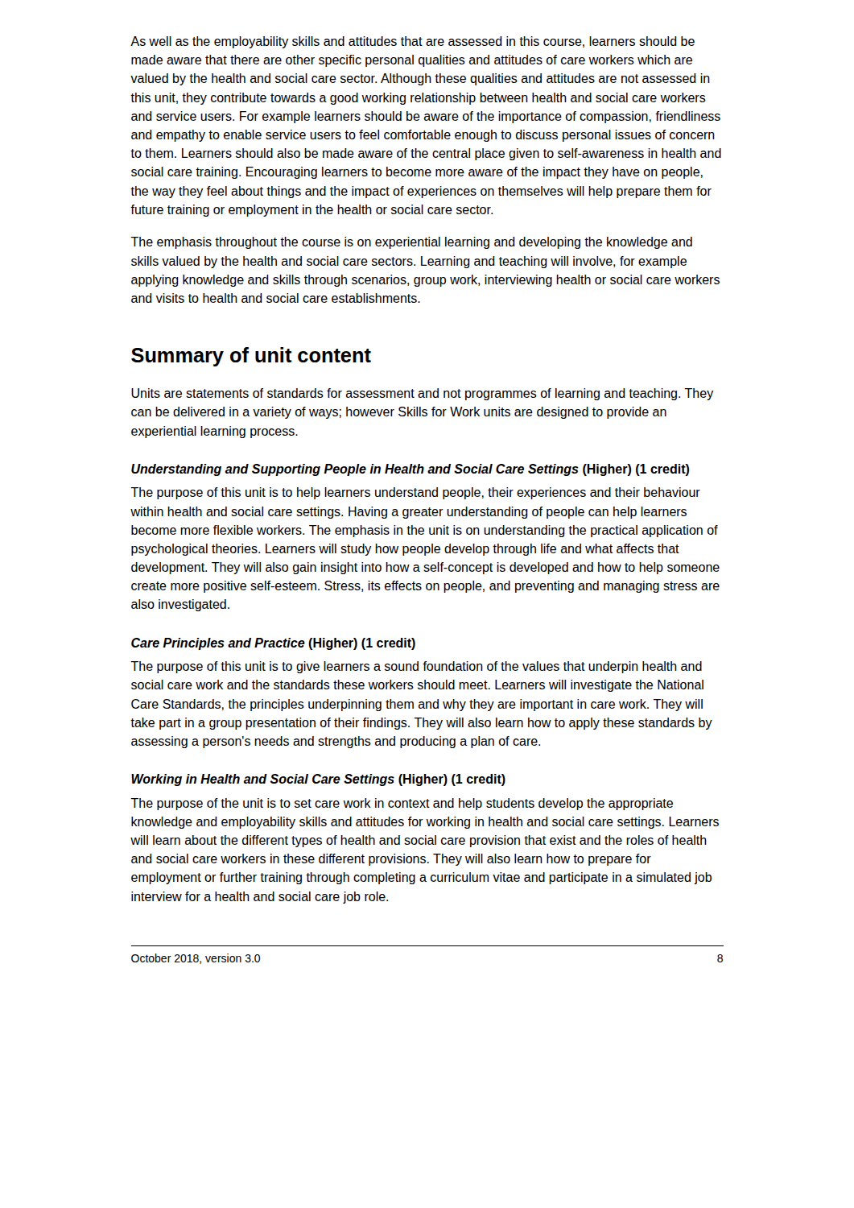As well as the employability skills and attitudes that are assessed in this course, learners should be made aware that there are other specific personal qualities and attitudes of care workers which are valued by the health and social care sector. Although these qualities and attitudes are not assessed in this unit, they contribute towards a good working relationship between health and social care workers and service users. For example learners should be aware of the importance of compassion, friendliness and empathy to enable service users to feel comfortable enough to discuss personal issues of concern to them. Learners should also be made aware of the central place given to self-awareness in health and social care training. Encouraging learners to become more aware of the impact they have on people, the way they feel about things and the impact of experiences on themselves will help prepare them for future training or employment in the health or social care sector.
The emphasis throughout the course is on experiential learning and developing the knowledge and skills valued by the health and social care sectors. Learning and teaching will involve, for example applying knowledge and skills through scenarios, group work, interviewing health or social care workers and visits to health and social care establishments.
Summary of unit content
Units are statements of standards for assessment and not programmes of learning and teaching. They can be delivered in a variety of ways; however Skills for Work units are designed to provide an experiential learning process.
Understanding and Supporting People in Health and Social Care Settings (Higher) (1 credit)
The purpose of this unit is to help learners understand people, their experiences and their behaviour within health and social care settings. Having a greater understanding of people can help learners become more flexible workers. The emphasis in the unit is on understanding the practical application of psychological theories. Learners will study how people develop through life and what affects that development. They will also gain insight into how a self-concept is developed and how to help someone create more positive self-esteem. Stress, its effects on people, and preventing and managing stress are also investigated.
Care Principles and Practice (Higher) (1 credit)
The purpose of this unit is to give learners a sound foundation of the values that underpin health and social care work and the standards these workers should meet. Learners will investigate the National Care Standards, the principles underpinning them and why they are important in care work. They will take part in a group presentation of their findings. They will also learn how to apply these standards by assessing a person's needs and strengths and producing a plan of care.
Working in Health and Social Care Settings (Higher) (1 credit)
The purpose of the unit is to set care work in context and help students develop the appropriate knowledge and employability skills and attitudes for working in health and social care settings. Learners will learn about the different types of health and social care provision that exist and the roles of health and social care workers in these different provisions. They will also learn how to prepare for employment or further training through completing a curriculum vitae and participate in a simulated job interview for a health and social care job role.
October 2018, version 3.0 8